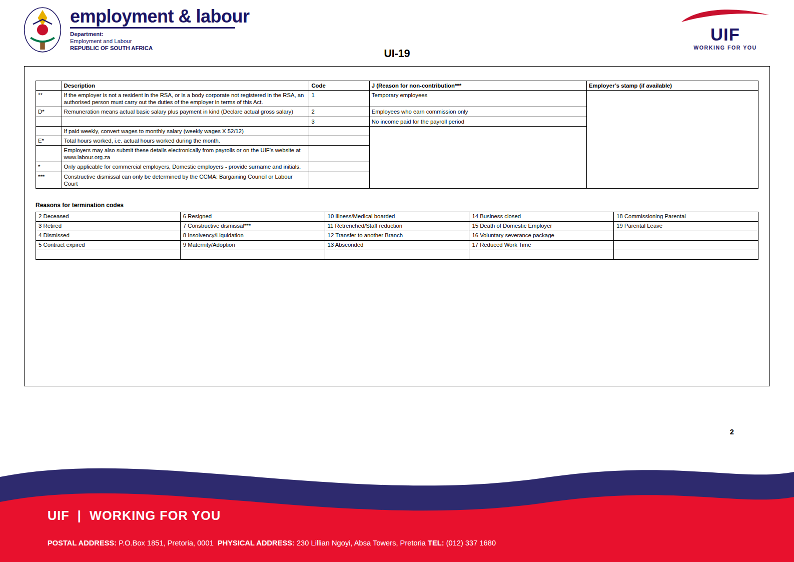employment & labour
Department:
Employment and Labour
REPUBLIC OF SOUTH AFRICA
UI-19
UIF
WORKING FOR YOU
| | Description | Code | J (Reason for non-contribution*** | Employer’s stamp (if available) |
| --- | --- | --- | --- | --- |
| ** | If the employer is not a resident in the RSA, or is a body corporate not registered in the RSA, an authorised person must carry out the duties of the employer in terms of this Act. | 1 | Temporary employees | |
| D* | Remuneration means actual basic salary plus payment in kind (Declare actual gross salary) | 2 | Employees who earn commission only |
| | | 3 | No income paid for the payroll period |
| | If paid weekly, convert wages to monthly salary (weekly wages X 52/12) | | |
| E* | Total hours worked, i.e. actual hours worked during the month. | |
| | Employers may also submit these details electronically from payrolls or on the UIF's website at www.labour.org.za | |
| * | Only applicable for commercial employers, Domestic employers - provide surname and initials. | |
| *** | Constructive dismissal can only be determined by the CCMA: Bargaining Council or Labour Court | |
Reasons for termination codes
| 2 Deceased | 6 Resigned | 10 Illness/Medical boarded | 14 Business closed | 18 Commissioning Parental |
| 3 Retired | 7 Constructive dismissal*** | 11 Retrenched/Staff reduction | 15 Death of Domestic Employer | 19 Parental Leave |
| 4 Dismissed | 8 Insolvency/Liquidation | 12 Transfer to another Branch | 16 Voluntary severance package | |
| 5 Contract expired | 9 Maternity/Adoption | 13 Absconded | 17 Reduced Work Time | |
2
UIF | WORKING FOR YOU
POSTAL ADDRESS: P.O.Box 1851, Pretoria, 0001 PHYSICAL ADDRESS: 230 Lillian Ngoyi, Absa Towers, Pretoria TEL: (012) 337 1680